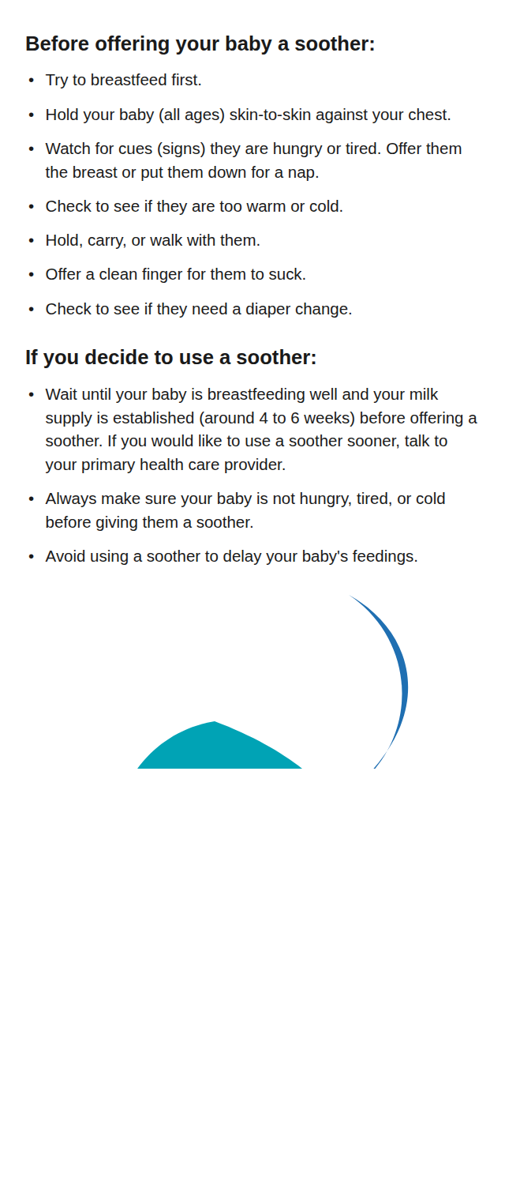Before offering your baby a soother:
Try to breastfeed first.
Hold your baby (all ages) skin-to-skin against your chest.
Watch for cues (signs) they are hungry or tired. Offer them the breast or put them down for a nap.
Check to see if they are too warm or cold.
Hold, carry, or walk with them.
Offer a clean finger for them to suck.
Check to see if they need a diaper change.
If you decide to use a soother:
Wait until your baby is breastfeeding well and your milk supply is established (around 4 to 6 weeks) before offering a soother. If you would like to use a soother sooner, talk to your primary health care provider.
Always make sure your baby is not hungry, tired, or cold before giving them a soother.
Avoid using a soother to delay your baby's feedings.